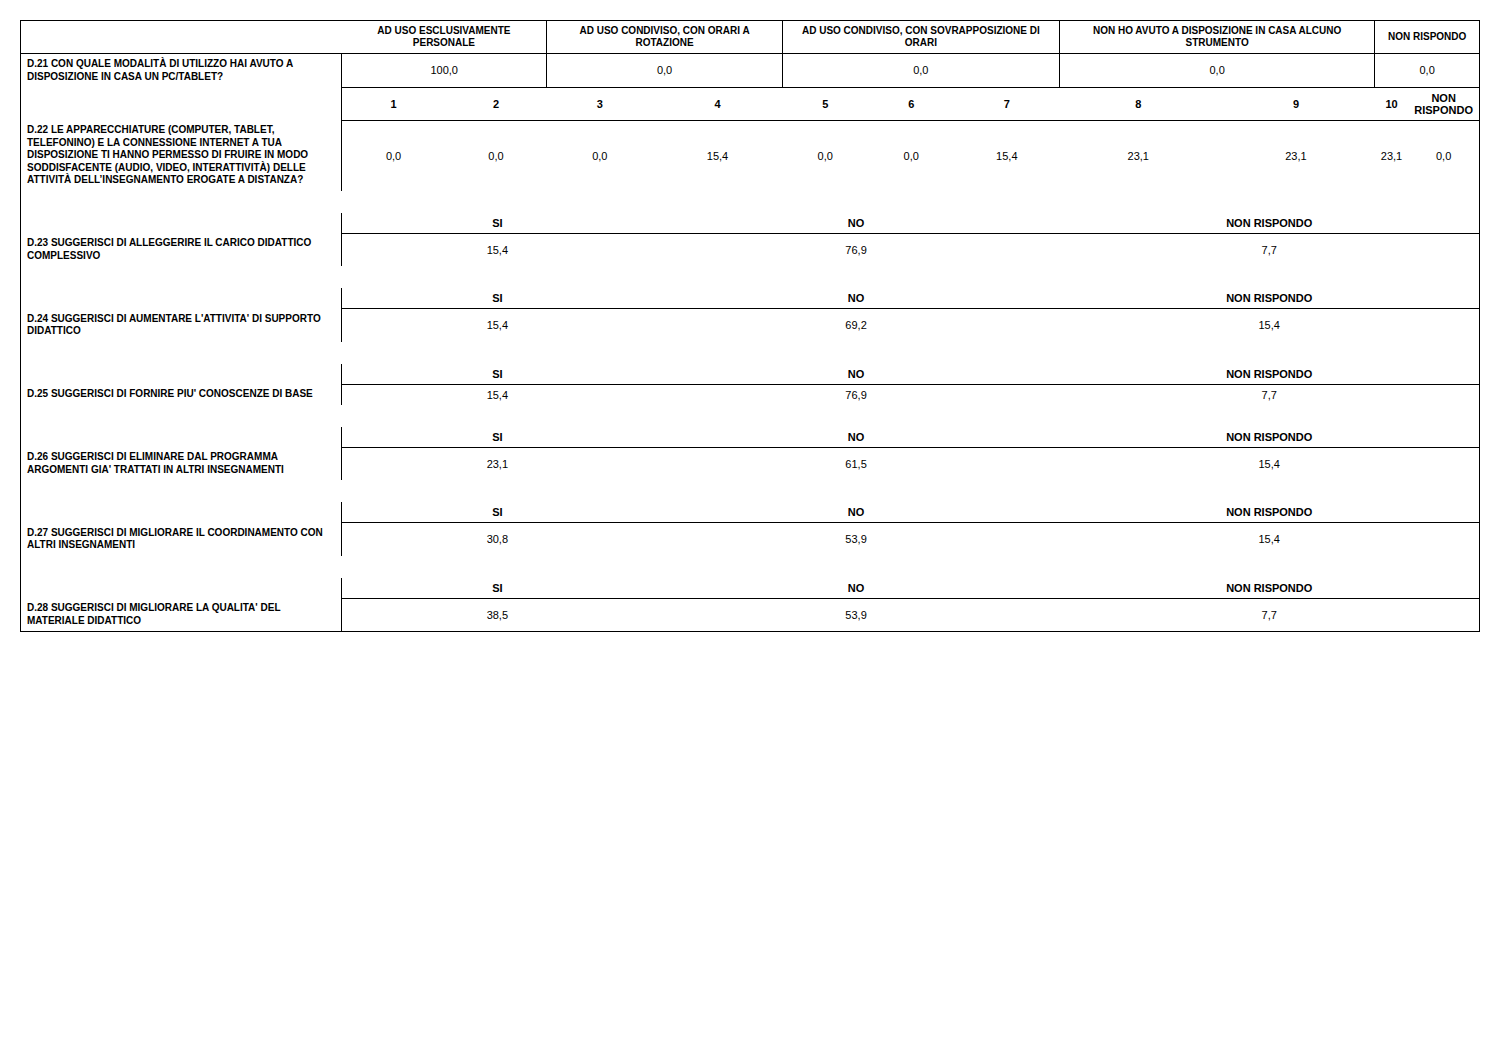| | AD USO ESCLUSIVAMENTE PERSONALE | AD USO CONDIVISO, CON ORARI A ROTAZIONE | AD USO CONDIVISO, CON SOVRAPPOSIZIONE DI ORARI | NON HO AVUTO A DISPOSIZIONE IN CASA ALCUNO STRUMENTO | NON RISPONDO |
| D.21 CON QUALE MODALITÀ DI UTILIZZO HAI AVUTO A DISPOSIZIONE IN CASA UN PC/TABLET? | 100,0 | 0,0 | 0,0 | 0,0 | 0,0 |
| | 1 | 2 | 3 | 4 | 5 | 6 | 7 | 8 | 9 | 10 | NON RISPONDO |
| D.22 LE APPARECCHIATURE (COMPUTER, TABLET, TELEFONINO) E LA CONNESSIONE INTERNET A TUA DISPOSIZIONE TI HANNO PERMESSO DI FRUIRE IN MODO SODDISFACENTE (AUDIO, VIDEO, INTERATTIVITÀ) DELLE ATTIVITÀ DELL’INSEGNAMENTO EROGATE A DISTANZA? | 0,0 | 0,0 | 0,0 | 15,4 | 0,0 | 0,0 | 15,4 | 23,1 | 23,1 | 23,1 | 0,0 |
| | SI | NO | NON RISPONDO |
| D.23 SUGGERISCI DI ALLEGGERIRE IL CARICO DIDATTICO COMPLESSIVO | 15,4 | 76,9 | 7,7 |
| | SI | NO | NON RISPONDO |
| D.24 SUGGERISCI DI AUMENTARE L'ATTIVITA' DI SUPPORTO DIDATTICO | 15,4 | 69,2 | 15,4 |
| | SI | NO | NON RISPONDO |
| D.25 SUGGERISCI DI FORNIRE PIU' CONOSCENZE DI BASE | 15,4 | 76,9 | 7,7 |
| | SI | NO | NON RISPONDO |
| D.26 SUGGERISCI DI ELIMINARE DAL PROGRAMMA ARGOMENTI GIA' TRATTATI IN ALTRI INSEGNAMENTI | 23,1 | 61,5 | 15,4 |
| | SI | NO | NON RISPONDO |
| D.27 SUGGERISCI DI MIGLIORARE IL COORDINAMENTO CON ALTRI INSEGNAMENTI | 30,8 | 53,9 | 15,4 |
| | SI | NO | NON RISPONDO |
| D.28 SUGGERISCI DI MIGLIORARE LA QUALITA' DEL MATERIALE DIDATTICO | 38,5 | 53,9 | 7,7 |